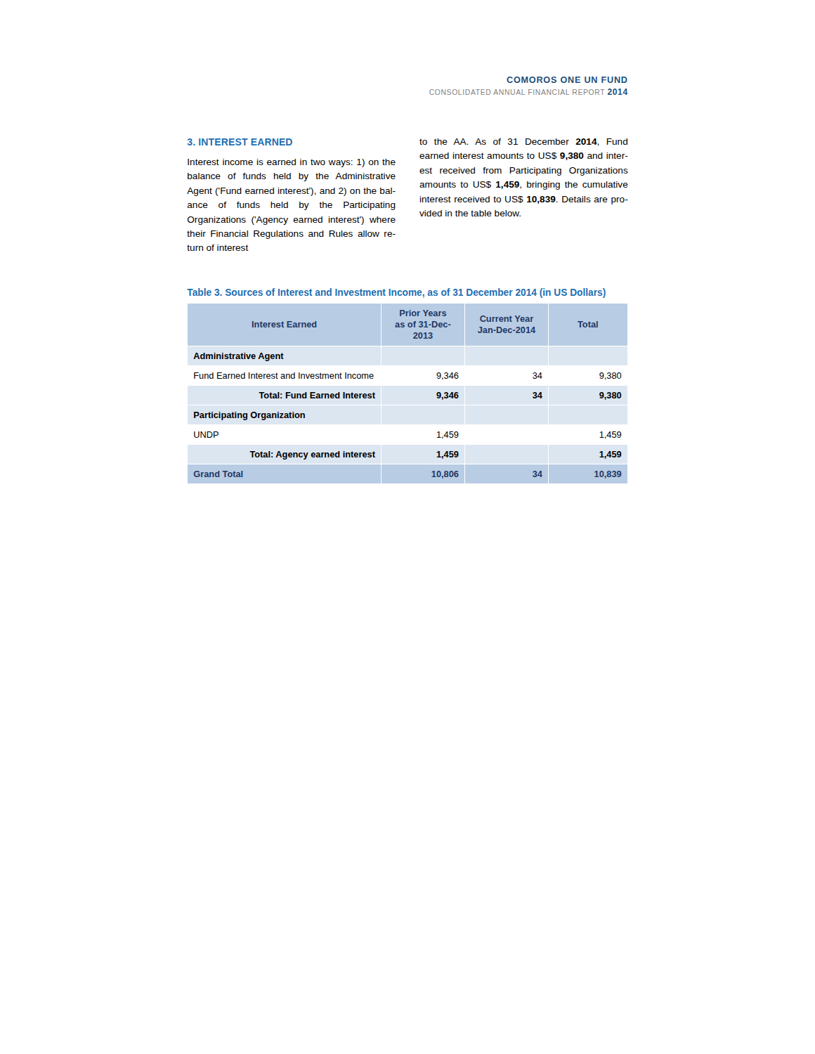COMOROS ONE UN FUND
CONSOLIDATED ANNUAL FINANCIAL REPORT 2014
3. INTEREST EARNED
Interest income is earned in two ways: 1) on the balance of funds held by the Administrative Agent ('Fund earned interest'), and 2) on the balance of funds held by the Participating Organizations ('Agency earned interest') where their Financial Regulations and Rules allow return of interest
to the AA. As of 31 December 2014, Fund earned interest amounts to US$ 9,380 and interest received from Participating Organizations amounts to US$ 1,459, bringing the cumulative interest received to US$ 10,839. Details are provided in the table below.
Table 3. Sources of Interest and Investment Income, as of 31 December 2014 (in US Dollars)
| Interest Earned | Prior Years as of 31-Dec-2013 | Current Year Jan-Dec-2014 | Total |
| --- | --- | --- | --- |
| Administrative Agent | | | |
| Fund Earned Interest and Investment Income | 9,346 | 34 | 9,380 |
| Total: Fund Earned Interest | 9,346 | 34 | 9,380 |
| Participating Organization | | | |
| UNDP | 1,459 | | 1,459 |
| Total: Agency earned interest | 1,459 | | 1,459 |
| Grand Total | 10,806 | 34 | 10,839 |